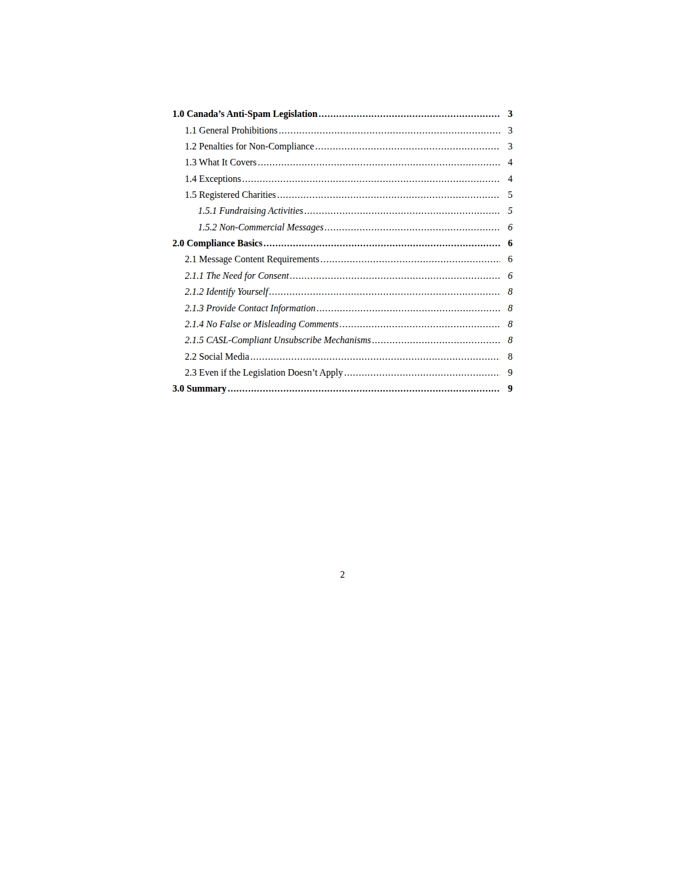1.0 Canada’s Anti-Spam Legislation ............................................................................................... 3
1.1 General Prohibitions ................................................................................................................ 3
1.2 Penalties for Non-Compliance ................................................................................................ 3
1.3 What It Covers ....................................................................................................................... 4
1.4 Exceptions ............................................................................................................................. 4
1.5 Registered Charities ................................................................................................................ 5
1.5.1 Fundraising Activities ....................................................................................................... 5
1.5.2 Non-Commercial Messages .............................................................................................. 6
2.0 Compliance Basics ................................................................................................................... 6
2.1 Message Content Requirements .............................................................................................. 6
2.1.1 The Need for Consent .......................................................................................................... 6
2.1.2 Identify Yourself .................................................................................................................. 8
2.1.3 Provide Contact Information ............................................................................................... 8
2.1.4 No False or Misleading Comments ........................................................................................ 8
2.1.5 CASL-Compliant Unsubscribe Mechanisms ........................................................................... 8
2.2 Social Media .......................................................................................................................... 8
2.3 Even if the Legislation Doesn’t Apply ....................................................................................... 9
3.0 Summary .................................................................................................................................. 9
2